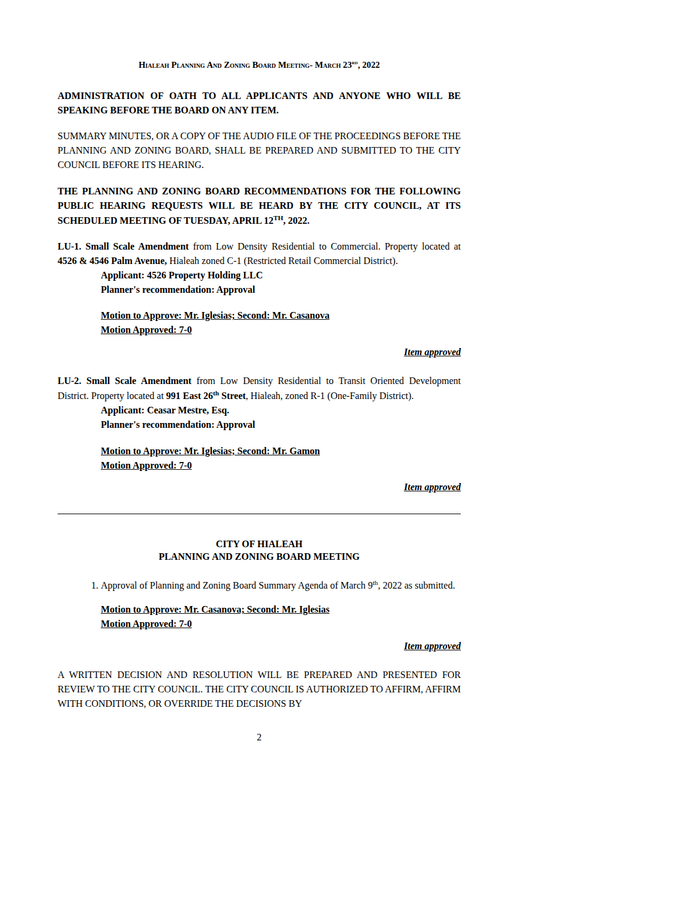Hialeah Planning And Zoning Board Meeting- March 23rd, 2022
ADMINISTRATION OF OATH TO ALL APPLICANTS AND ANYONE WHO WILL BE SPEAKING BEFORE THE BOARD ON ANY ITEM.
SUMMARY MINUTES, OR A COPY OF THE AUDIO FILE OF THE PROCEEDINGS BEFORE THE PLANNING AND ZONING BOARD, SHALL BE PREPARED AND SUBMITTED TO THE CITY COUNCIL BEFORE ITS HEARING.
THE PLANNING AND ZONING BOARD RECOMMENDATIONS FOR THE FOLLOWING PUBLIC HEARING REQUESTS WILL BE HEARD BY THE CITY COUNCIL, AT ITS SCHEDULED MEETING OF TUESDAY, APRIL 12TH, 2022.
LU-1. Small Scale Amendment from Low Density Residential to Commercial. Property located at 4526 & 4546 Palm Avenue, Hialeah zoned C-1 (Restricted Retail Commercial District).
Applicant: 4526 Property Holding LLC
Planner's recommendation: Approval
Motion to Approve: Mr. Iglesias; Second: Mr. Casanova
Motion Approved: 7-0
Item approved
LU-2. Small Scale Amendment from Low Density Residential to Transit Oriented Development District. Property located at 991 East 26th Street, Hialeah, zoned R-1 (One-Family District).
Applicant: Ceasar Mestre, Esq.
Planner's recommendation: Approval
Motion to Approve: Mr. Iglesias; Second: Mr. Gamon
Motion Approved: 7-0
Item approved
CITY OF HIALEAH
PLANNING AND ZONING BOARD MEETING
Approval of Planning and Zoning Board Summary Agenda of March 9th, 2022 as submitted.
Motion to Approve: Mr. Casanova; Second: Mr. Iglesias
Motion Approved: 7-0
Item approved
A WRITTEN DECISION AND RESOLUTION WILL BE PREPARED AND PRESENTED FOR REVIEW TO THE CITY COUNCIL. THE CITY COUNCIL IS AUTHORIZED TO AFFIRM, AFFIRM WITH CONDITIONS, OR OVERRIDE THE DECISIONS BY
2